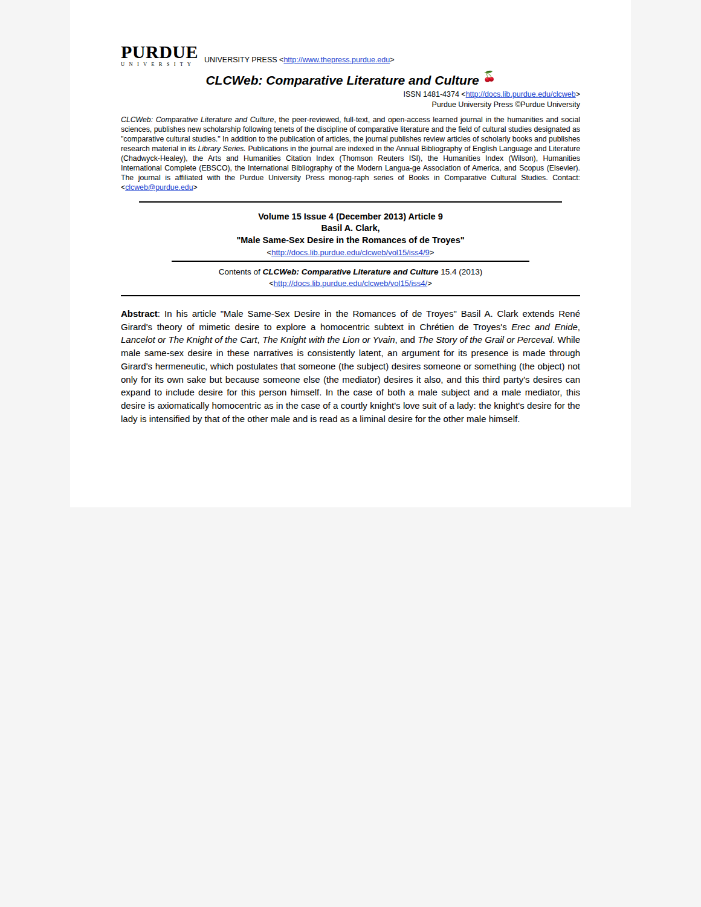PURDUE U N I V E R S I T Y
UNIVERSITY PRESS <http://www.thepress.purdue.edu>
CLCWeb: Comparative Literature and Culture 🍒
ISSN 1481-4374 <http://docs.lib.purdue.edu/clcweb>
Purdue University Press ©Purdue University
CLCWeb: Comparative Literature and Culture, the peer-reviewed, full-text, and open-access learned journal in the humanities and social sciences, publishes new scholarship following tenets of the discipline of comparative literature and the field of cultural studies designated as "comparative cultural studies." In addition to the publication of articles, the journal publishes review articles of scholarly books and publishes research material in its Library Series. Publications in the journal are indexed in the Annual Bibliography of English Language and Literature (Chadwyck-Healey), the Arts and Humanities Citation Index (Thomson Reuters ISI), the Humanities Index (Wilson), Humanities International Complete (EBSCO), the International Bibliography of the Modern Langua-ge Association of America, and Scopus (Elsevier). The journal is affiliated with the Purdue University Press monog-raph series of Books in Comparative Cultural Studies. Contact: <clcweb@purdue.edu>
Volume 15 Issue 4 (December 2013) Article 9
Basil A. Clark,
"Male Same-Sex Desire in the Romances of de Troyes" <http://docs.lib.purdue.edu/clcweb/vol15/iss4/9>
Contents of CLCWeb: Comparative Literature and Culture 15.4 (2013) <http://docs.lib.purdue.edu/clcweb/vol15/iss4/>
Abstract: In his article "Male Same-Sex Desire in the Romances of de Troyes" Basil A. Clark extends René Girard's theory of mimetic desire to explore a homocentric subtext in Chrétien de Troyes's Erec and Enide, Lancelot or The Knight of the Cart, The Knight with the Lion or Yvain, and The Story of the Grail or Perceval. While male same-sex desire in these narratives is consistently latent, an argument for its presence is made through Girard's hermeneutic, which postulates that someone (the subject) desires someone or something (the object) not only for its own sake but because someone else (the mediator) desires it also, and this third party's desires can expand to include desire for this person himself. In the case of both a male subject and a male mediator, this desire is axiomatically homocentric as in the case of a courtly knight's love suit of a lady: the knight's desire for the lady is intensified by that of the other male and is read as a liminal desire for the other male himself.